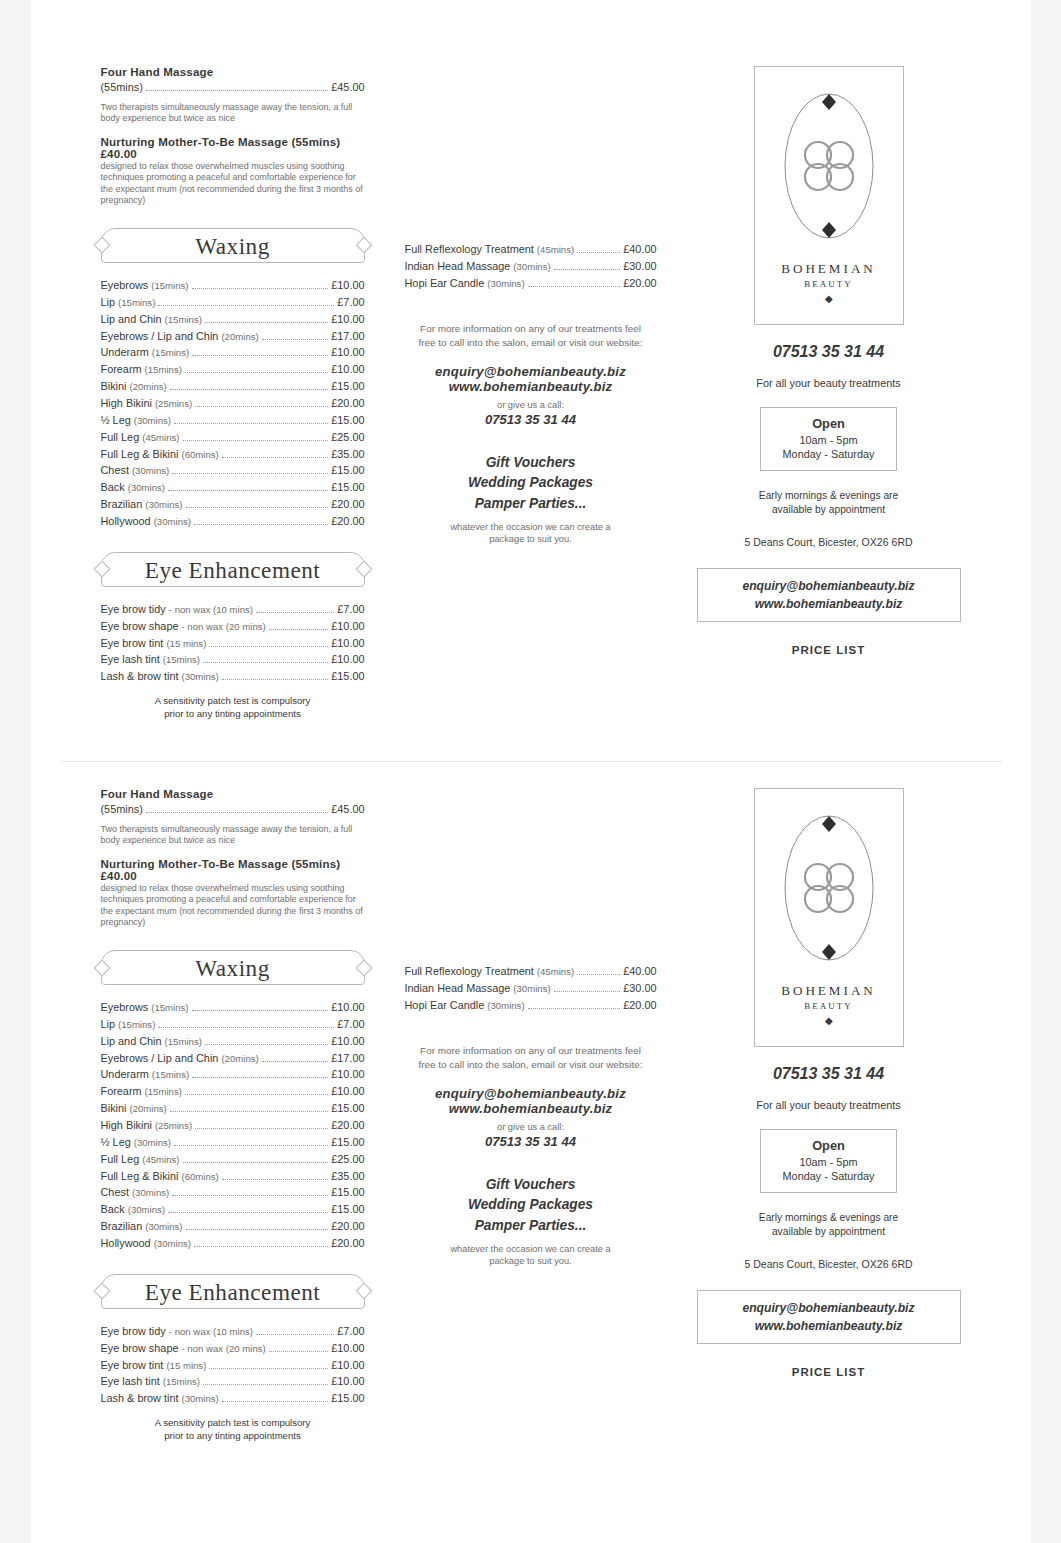Four Hand Massage
(55mins) £45.00
Two therapists simultaneously massage away the tension, a full body experience but twice as nice
Nurturing Mother-To-Be Massage (55mins) £40.00
designed to relax those overwhelmed muscles using soothing techniques promoting a peaceful and comfortable experience for the expectant mum (not recommended during the first 3 months of pregnancy)
Waxing
Eyebrows(15mins) £10.00
Lip(15mins) £7.00
Lip and Chin(15mins) £10.00
Eyebrows / Lip and Chin(20mins) £17.00
Underarm(15mins) £10.00
Forearm(15mins) £10.00
Bikini(20mins) £15.00
High Bikini(25mins) £20.00
½ Leg(30mins) £15.00
Full Leg(45mins) £25.00
Full Leg & Bikini(60mins) £35.00
Chest(30mins) £15.00
Back(30mins) £15.00
Brazilian(30mins) £20.00
Hollywood(30mins) £20.00
Eye Enhancement
Eye brow tidy- non wax (10 mins) £7.00
Eye brow shape- non wax (20 mins) £10.00
Eye brow tint(15 mins) £10.00
Eye lash tint(15mins) £10.00
Lash & brow tint(30mins) £15.00
A sensitivity patch test is compulsory
prior to any tinting appointments
Full Reflexology Treatment(45mins) £40.00
Indian Head Massage(30mins) £30.00
Hopi Ear Candle(30mins) £20.00
For more information on any of our treatments feel
free to call into the salon, email or visit our website:
enquiry@bohemianbeauty.biz
www.bohemianbeauty.biz
or give us a call:
07513 35 31 44
Gift Vouchers
Wedding Packages
Pamper Parties...
whatever the occasion we can create a
package to suit you.
BOHEMIANBEAUTY
◆
07513 35 31 44
For all your beauty treatments
Open 10am - 5pm Monday - Saturday
Early mornings & evenings are
available by appointment
5 Deans Court, Bicester, OX26 6RD
enquiry@bohemianbeauty.biz
www.bohemianbeauty.biz
PRICE LIST
Four Hand Massage
(55mins) £45.00
Two therapists simultaneously massage away the tension, a full body experience but twice as nice
Nurturing Mother-To-Be Massage (55mins) £40.00
designed to relax those overwhelmed muscles using soothing techniques promoting a peaceful and comfortable experience for the expectant mum (not recommended during the first 3 months of pregnancy)
Waxing
Eyebrows(15mins) £10.00
Lip(15mins) £7.00
Lip and Chin(15mins) £10.00
Eyebrows / Lip and Chin(20mins) £17.00
Underarm(15mins) £10.00
Forearm(15mins) £10.00
Bikini(20mins) £15.00
High Bikini(25mins) £20.00
½ Leg(30mins) £15.00
Full Leg(45mins) £25.00
Full Leg & Bikini(60mins) £35.00
Chest(30mins) £15.00
Back(30mins) £15.00
Brazilian(30mins) £20.00
Hollywood(30mins) £20.00
Eye Enhancement
Eye brow tidy- non wax (10 mins) £7.00
Eye brow shape- non wax (20 mins) £10.00
Eye brow tint(15 mins) £10.00
Eye lash tint(15mins) £10.00
Lash & brow tint(30mins) £15.00
A sensitivity patch test is compulsory
prior to any tinting appointments
Full Reflexology Treatment(45mins) £40.00
Indian Head Massage(30mins) £30.00
Hopi Ear Candle(30mins) £20.00
For more information on any of our treatments feel
free to call into the salon, email or visit our website:
enquiry@bohemianbeauty.biz
www.bohemianbeauty.biz
or give us a call:
07513 35 31 44
Gift Vouchers
Wedding Packages
Pamper Parties...
whatever the occasion we can create a
package to suit you.
BOHEMIANBEAUTY
◆
07513 35 31 44
For all your beauty treatments
Open 10am - 5pm Monday - Saturday
Early mornings & evenings are
available by appointment
5 Deans Court, Bicester, OX26 6RD
enquiry@bohemianbeauty.biz
www.bohemianbeauty.biz
PRICE LIST